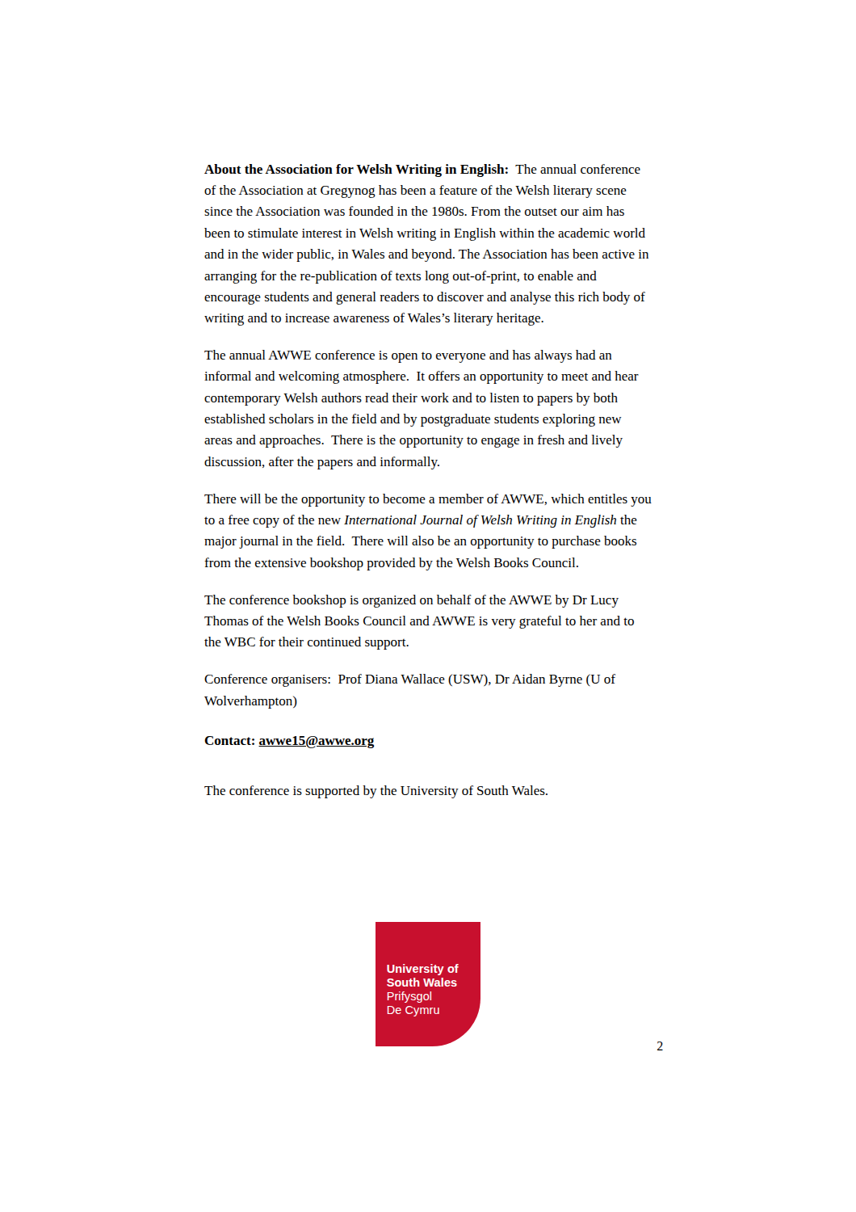About the Association for Welsh Writing in English: The annual conference of the Association at Gregynog has been a feature of the Welsh literary scene since the Association was founded in the 1980s. From the outset our aim has been to stimulate interest in Welsh writing in English within the academic world and in the wider public, in Wales and beyond. The Association has been active in arranging for the re-publication of texts long out-of-print, to enable and encourage students and general readers to discover and analyse this rich body of writing and to increase awareness of Wales’s literary heritage.
The annual AWWE conference is open to everyone and has always had an informal and welcoming atmosphere. It offers an opportunity to meet and hear contemporary Welsh authors read their work and to listen to papers by both established scholars in the field and by postgraduate students exploring new areas and approaches. There is the opportunity to engage in fresh and lively discussion, after the papers and informally.
There will be the opportunity to become a member of AWWE, which entitles you to a free copy of the new International Journal of Welsh Writing in English the major journal in the field. There will also be an opportunity to purchase books from the extensive bookshop provided by the Welsh Books Council.
The conference bookshop is organized on behalf of the AWWE by Dr Lucy Thomas of the Welsh Books Council and AWWE is very grateful to her and to the WBC for their continued support.
Conference organisers: Prof Diana Wallace (USW), Dr Aidan Byrne (U of Wolverhampton)
Contact: awwe15@awwe.org
The conference is supported by the University of South Wales.
University of
South Wales
Prifysgol
De Cymru
2